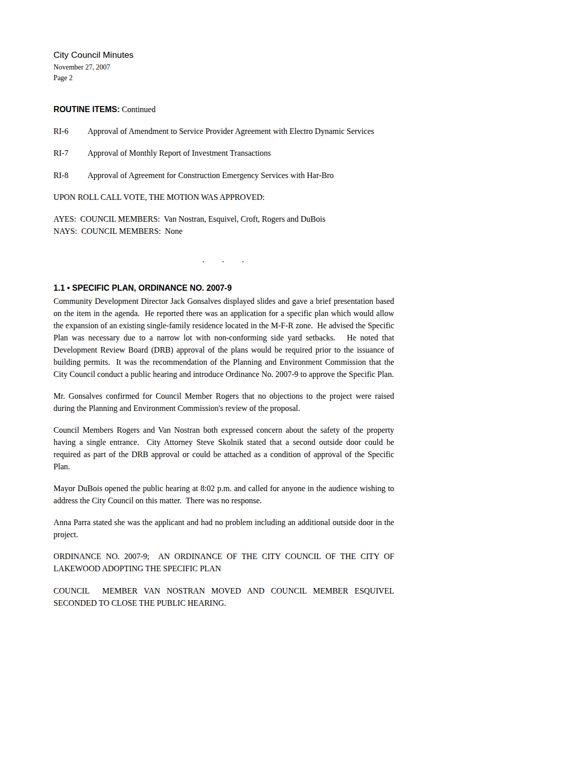City Council Minutes
November 27, 2007
Page 2
ROUTINE ITEMS:
Continued
RI-6
Approval of Amendment to Service Provider Agreement with Electro Dynamic Services
RI-7
Approval of Monthly Report of Investment Transactions
RI-8
Approval of Agreement for Construction Emergency Services with Har-Bro
UPON ROLL CALL VOTE, THE MOTION WAS APPROVED:
AYES: COUNCIL MEMBERS: Van Nostran, Esquivel, Croft, Rogers and DuBois
NAYS: COUNCIL MEMBERS: None
...
1.1 • SPECIFIC PLAN, ORDINANCE NO. 2007-9
Community Development Director Jack Gonsalves displayed slides and gave a brief presentation based on the item in the agenda. He reported there was an application for a specific plan which would allow the expansion of an existing single-family residence located in the M-F-R zone. He advised the Specific Plan was necessary due to a narrow lot with non-conforming side yard setbacks. He noted that Development Review Board (DRB) approval of the plans would be required prior to the issuance of building permits. It was the recommendation of the Planning and Environment Commission that the City Council conduct a public hearing and introduce Ordinance No. 2007-9 to approve the Specific Plan.
Mr. Gonsalves confirmed for Council Member Rogers that no objections to the project were raised during the Planning and Environment Commission's review of the proposal.
Council Members Rogers and Van Nostran both expressed concern about the safety of the property having a single entrance. City Attorney Steve Skolnik stated that a second outside door could be required as part of the DRB approval or could be attached as a condition of approval of the Specific Plan.
Mayor DuBois opened the public hearing at 8:02 p.m. and called for anyone in the audience wishing to address the City Council on this matter. There was no response.
Anna Parra stated she was the applicant and had no problem including an additional outside door in the project.
ORDINANCE NO. 2007-9; AN ORDINANCE OF THE CITY COUNCIL OF THE CITY OF LAKEWOOD ADOPTING THE SPECIFIC PLAN
COUNCIL MEMBER VAN NOSTRAN MOVED AND COUNCIL MEMBER ESQUIVEL SECONDED TO CLOSE THE PUBLIC HEARING.